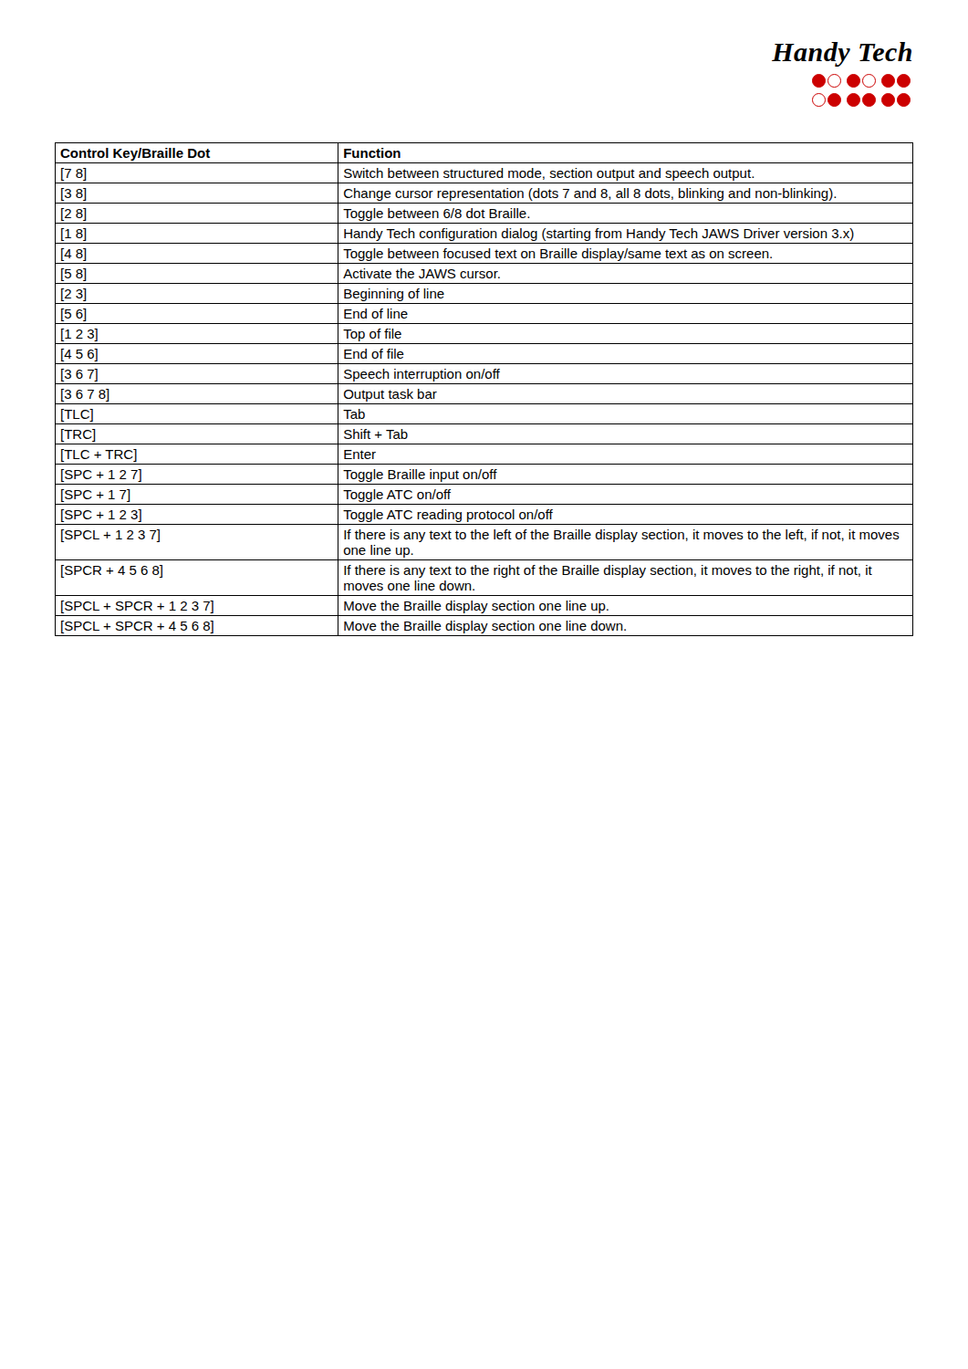Handy Tech
| Control Key/Braille Dot | Function |
| --- | --- |
| [7 8] | Switch between structured mode, section output and speech output. |
| [3 8] | Change cursor representation (dots 7 and 8, all 8 dots, blinking and non-blinking). |
| [2 8] | Toggle between 6/8 dot Braille. |
| [1 8] | Handy Tech configuration dialog (starting from Handy Tech JAWS Driver version 3.x) |
| [4 8] | Toggle between focused text on Braille display/same text as on screen. |
| [5 8] | Activate the JAWS cursor. |
| [2 3] | Beginning of line |
| [5 6] | End of line |
| [1 2 3] | Top of file |
| [4 5 6] | End of file |
| [3 6 7] | Speech interruption on/off |
| [3 6 7 8] | Output task bar |
| [TLC] | Tab |
| [TRC] | Shift + Tab |
| [TLC + TRC] | Enter |
| [SPC + 1 2 7] | Toggle Braille input on/off |
| [SPC + 1 7] | Toggle ATC on/off |
| [SPC + 1 2 3] | Toggle ATC reading protocol on/off |
| [SPCL + 1 2 3 7] | If there is any text to the left of the Braille display section, it moves to the left, if not, it moves one line up. |
| [SPCR + 4 5 6 8] | If there is any text to the right of the Braille display section, it moves to the right, if not, it moves one line down. |
| [SPCL + SPCR + 1 2 3 7] | Move the Braille display section one line up. |
| [SPCL + SPCR + 4 5 6 8] | Move the Braille display section one line down. |